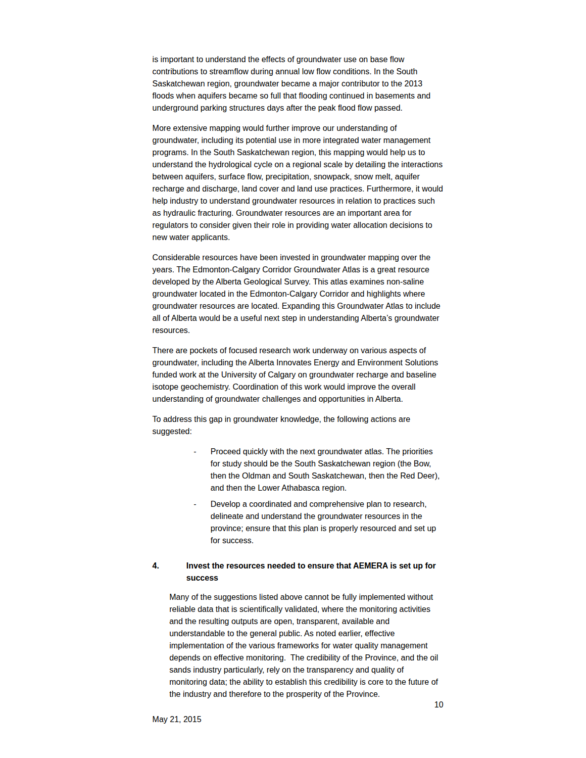is important to understand the effects of groundwater use on base flow contributions to streamflow during annual low flow conditions. In the South Saskatchewan region, groundwater became a major contributor to the 2013 floods when aquifers became so full that flooding continued in basements and underground parking structures days after the peak flood flow passed.
More extensive mapping would further improve our understanding of groundwater, including its potential use in more integrated water management programs. In the South Saskatchewan region, this mapping would help us to understand the hydrological cycle on a regional scale by detailing the interactions between aquifers, surface flow, precipitation, snowpack, snow melt, aquifer recharge and discharge, land cover and land use practices. Furthermore, it would help industry to understand groundwater resources in relation to practices such as hydraulic fracturing. Groundwater resources are an important area for regulators to consider given their role in providing water allocation decisions to new water applicants.
Considerable resources have been invested in groundwater mapping over the years. The Edmonton-Calgary Corridor Groundwater Atlas is a great resource developed by the Alberta Geological Survey. This atlas examines non-saline groundwater located in the Edmonton-Calgary Corridor and highlights where groundwater resources are located. Expanding this Groundwater Atlas to include all of Alberta would be a useful next step in understanding Alberta’s groundwater resources.
There are pockets of focused research work underway on various aspects of groundwater, including the Alberta Innovates Energy and Environment Solutions funded work at the University of Calgary on groundwater recharge and baseline isotope geochemistry. Coordination of this work would improve the overall understanding of groundwater challenges and opportunities in Alberta.
To address this gap in groundwater knowledge, the following actions are suggested:
Proceed quickly with the next groundwater atlas. The priorities for study should be the South Saskatchewan region (the Bow, then the Oldman and South Saskatchewan, then the Red Deer), and then the Lower Athabasca region.
Develop a coordinated and comprehensive plan to research, delineate and understand the groundwater resources in the province; ensure that this plan is properly resourced and set up for success.
4. Invest the resources needed to ensure that AEMERA is set up for success
Many of the suggestions listed above cannot be fully implemented without reliable data that is scientifically validated, where the monitoring activities and the resulting outputs are open, transparent, available and understandable to the general public. As noted earlier, effective implementation of the various frameworks for water quality management depends on effective monitoring. The credibility of the Province, and the oil sands industry particularly, rely on the transparency and quality of monitoring data; the ability to establish this credibility is core to the future of the industry and therefore to the prosperity of the Province.
10
May 21, 2015